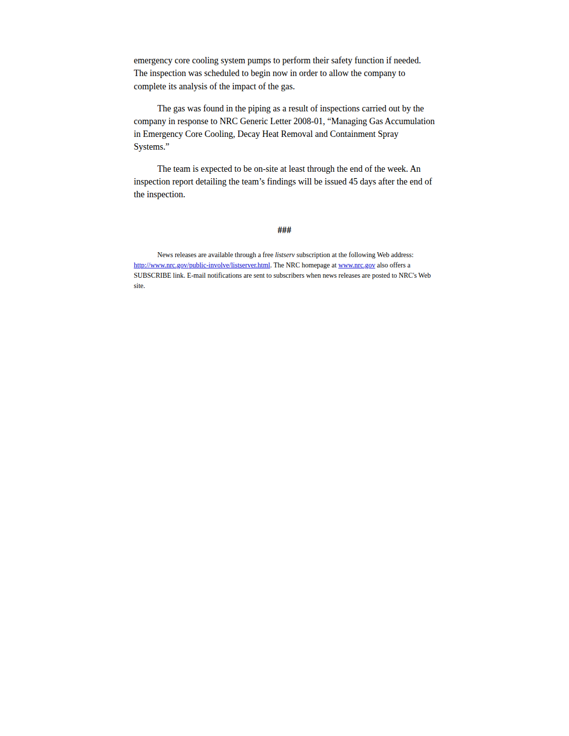emergency core cooling system pumps to perform their safety function if needed. The inspection was scheduled to begin now in order to allow the company to complete its analysis of the impact of the gas.
The gas was found in the piping as a result of inspections carried out by the company in response to NRC Generic Letter 2008-01, “Managing Gas Accumulation in Emergency Core Cooling, Decay Heat Removal and Containment Spray Systems.”
The team is expected to be on-site at least through the end of the week. An inspection report detailing the team’s findings will be issued 45 days after the end of the inspection.
###
News releases are available through a free listserv subscription at the following Web address: http://www.nrc.gov/public-involve/listserver.html. The NRC homepage at www.nrc.gov also offers a SUBSCRIBE link. E-mail notifications are sent to subscribers when news releases are posted to NRC's Web site.